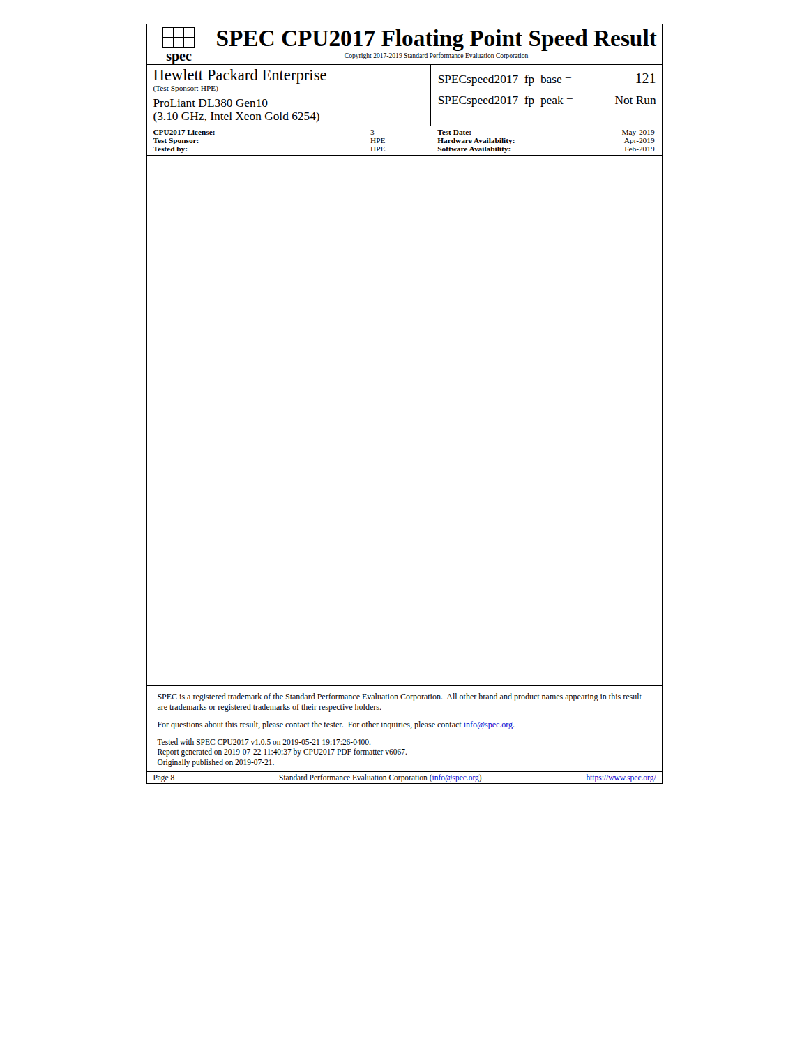spec
SPEC CPU2017 Floating Point Speed Result
Copyright 2017-2019 Standard Performance Evaluation Corporation
Hewlett Packard Enterprise
(Test Sponsor: HPE)
ProLiant DL380 Gen10
(3.10 GHz, Intel Xeon Gold 6254)
SPECspeed2017_fp_base = 121
SPECspeed2017_fp_peak = Not Run
| CPU2017 License: | 3 |
| Test Sponsor: | HPE |
| Tested by: | HPE |
| Test Date: | May-2019 |
| Hardware Availability: | Apr-2019 |
| Software Availability: | Feb-2019 |
SPEC is a registered trademark of the Standard Performance Evaluation Corporation. All other brand and product names appearing in this result are trademarks or registered trademarks of their respective holders.
For questions about this result, please contact the tester. For other inquiries, please contact info@spec.org.
Tested with SPEC CPU2017 v1.0.5 on 2019-05-21 19:17:26-0400.
Report generated on 2019-07-22 11:40:37 by CPU2017 PDF formatter v6067.
Originally published on 2019-07-21.
Page 8
Standard Performance Evaluation Corporation (info@spec.org)
https://www.spec.org/